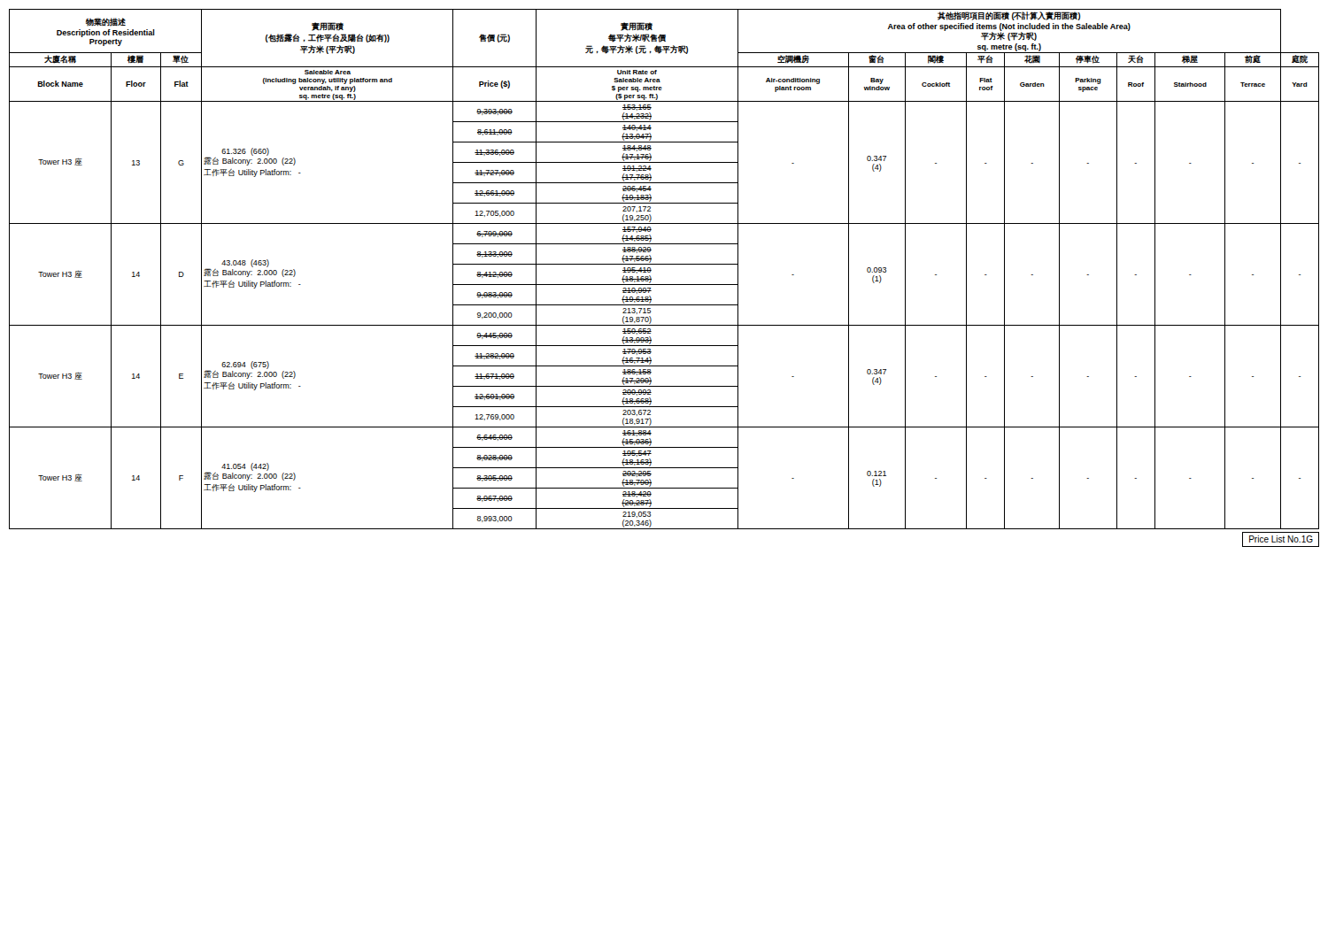| 物業的描述 Description of Residential Property | 實用面積 (包括露台，工作平台及陽台 (如有)) 平方米 (平方呎) | 售價 (元) | 實用面積 每平方米/呎售價 元，每平方米 (元，每平方呎) | 其他指明項目的面積 (不計算入實用面積) Area of other specified items (Not included in the Saleable Area) 平方米 (平方呎) sq. metre (sq. ft.) |
| --- | --- | --- | --- | --- |
| 大廈名稱 | 樓層 | 單位 | 空調機房 | 窗台 | 閣樓 | 平台 | 花園 | 停車位 | 天台 | 梯屋 | 前庭 | 庭院 |
| Block Name | Floor | Flat | Saleable Area (including balcony, utility platform and verandah, if any) sq. metre (sq. ft.) | Price ($) | Unit Rate of Saleable Area $ per sq. metre ($ per sq. ft.) | Air-conditioning plant room | Bay window | Cockloft | Flat roof | Garden | Parking space | Roof | Stairhood | Terrace | Yard |
| Tower H3 座 | 13 | G | 61.326 (660) 露台 Balcony: 2.000 (22) 工作平台 Utility Platform: - | 9,393,000 | 153,165 (14,232) | - | 0.347 (4) | - | - | - | - | - | - | - | - |
| 8,611,000 | 140,414 (13,047) |
| 11,336,000 | 184,848 (17,176) |
| 11,727,000 | 191,224 (17,768) |
| 12,661,000 | 206,454 (19,183) |
| 12,705,000 | 207,172 (19,250) |
| Tower H3 座 | 14 | D | 43.048 (463) 露台 Balcony: 2.000 (22) 工作平台 Utility Platform: - | 6,799,000 | 157,940 (14,685) | - | 0.093 (1) | - | - | - | - | - | - | - | - |
| 8,133,000 | 188,929 (17,566) |
| 8,412,000 | 195,410 (18,168) |
| 9,083,000 | 210,997 (19,618) |
| 9,200,000 | 213,715 (19,870) |
| Tower H3 座 | 14 | E | 62.694 (675) 露台 Balcony: 2.000 (22) 工作平台 Utility Platform: - | 9,445,000 | 150,652 (13,993) | - | 0.347 (4) | - | - | - | - | - | - | - | - |
| 11,282,000 | 179,953 (16,714) |
| 11,671,000 | 186,158 (17,290) |
| 12,601,000 | 200,992 (18,668) |
| 12,769,000 | 203,672 (18,917) |
| Tower H3 座 | 14 | F | 41.054 (442) 露台 Balcony: 2.000 (22) 工作平台 Utility Platform: - | 6,646,000 | 161,884 (15,036) | - | 0.121 (1) | - | - | - | - | - | - | - | - |
| 8,028,000 | 195,547 (18,163) |
| 8,305,000 | 202,295 (18,790) |
| 8,967,000 | 218,420 (20,287) |
| 8,993,000 | 219,053 (20,346) |
Price List No.1G